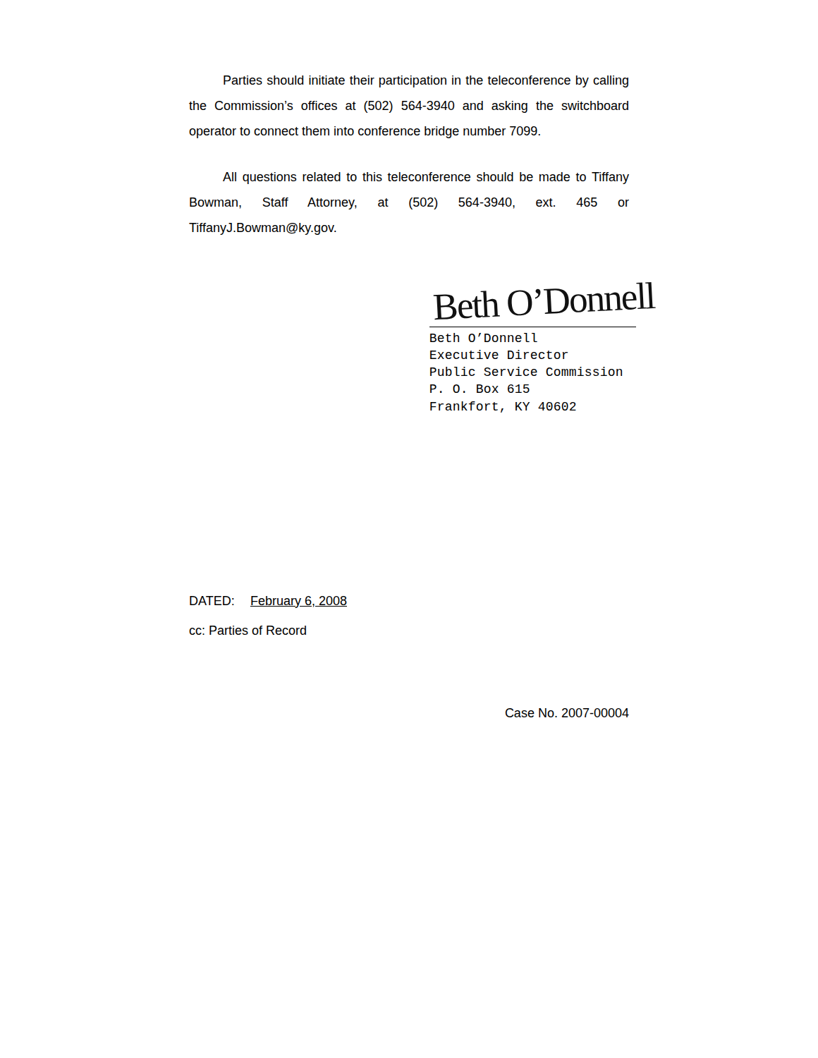Parties should initiate their participation in the teleconference by calling the Commission’s offices at (502) 564-3940 and asking the switchboard operator to connect them into conference bridge number 7099.
All questions related to this teleconference should be made to Tiffany Bowman, Staff Attorney, at (502) 564-3940, ext. 465 or TiffanyJ.Bowman@ky.gov.
Beth O’Donnell
Beth O’Donnell
Executive Director
Public Service Commission
P. O. Box 615
Frankfort, KY 40602
DATED: February 6, 2008
cc: Parties of Record
Case No. 2007-00004